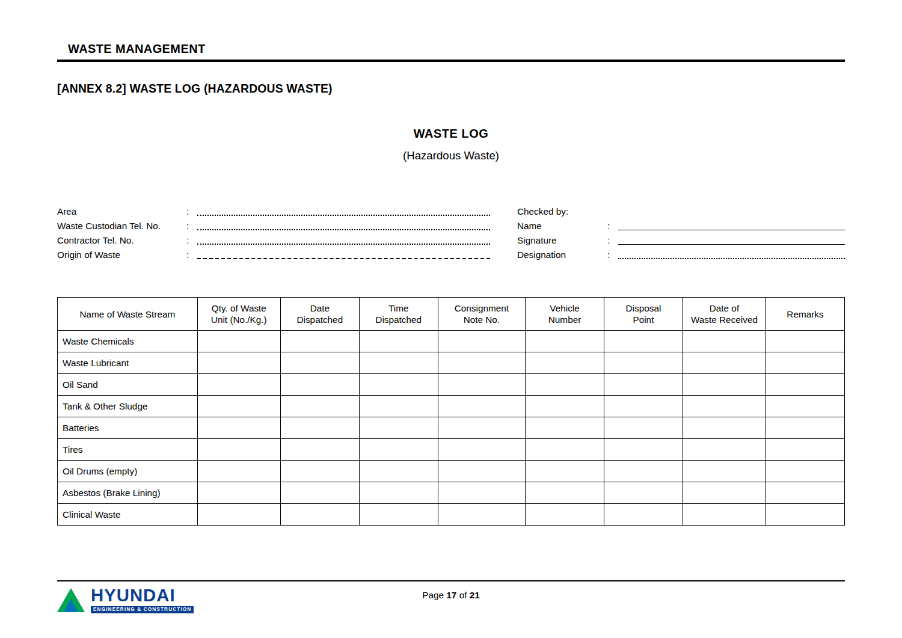WASTE MANAGEMENT
[ANNEX 8.2] WASTE LOG (HAZARDOUS WASTE)
WASTE LOG
(Hazardous Waste)
| Area | : | |
| Waste Custodian Tel. No. | : | |
| Contractor Tel. No. | : | |
| Origin of Waste | : | |
| Checked by: |
| Name | : | |
| Signature | : | |
| Designation | : | |
| Name of Waste Stream | Qty. of Waste Unit (No./Kg.) | Date Dispatched | Time Dispatched | Consignment Note No. | Vehicle Number | Disposal Point | Date of Waste Received | Remarks |
| --- | --- | --- | --- | --- | --- | --- | --- | --- |
| Waste Chemicals | | | | | | | | |
| Waste Lubricant | | | | | | | | |
| Oil Sand | | | | | | | | |
| Tank & Other Sludge | | | | | | | | |
| Batteries | | | | | | | | |
| Tires | | | | | | | | |
| Oil Drums (empty) | | | | | | | | |
| Asbestos (Brake Lining) | | | | | | | | |
| Clinical Waste | | | | | | | | |
Page 17 of 21
HYUNDAI ENGINEERING & CONSTRUCTION